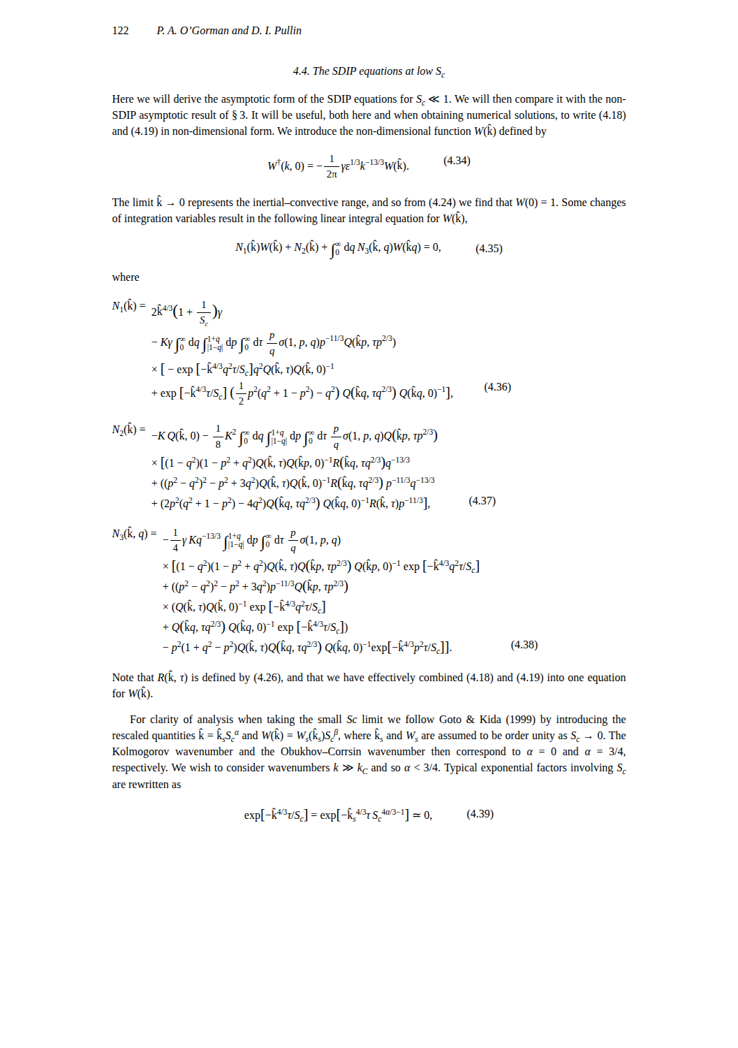122 P. A. O’Gorman and D. I. Pullin
4.4. The SDIP equations at low Sc
Here we will derive the asymptotic form of the SDIP equations for Sc ≪ 1. We will then compare it with the non-SDIP asymptotic result of § 3. It will be useful, both here and when obtaining numerical solutions, to write (4.18) and (4.19) in non-dimensional form. We introduce the non-dimensional function W(k̂) defined by
W†(k, 0) = −12π γε1/3k−13/3W(k̂).
(4.34)
The limit k̂ → 0 represents the inertial–convective range, and so from (4.24) we find that W(0) = 1. Some changes of integration variables result in the following linear integral equation for W(k̂),
N1(k̂)W(k̂) + N2(k̂) + ∫∞0 dq N3(k̂, q)W(k̂q) = 0,
(4.35)
where
N1(k̂) = 2k̂4/3(1 + 1 Sc) γ − Kγ ∫∞0 dq ∫1+q|1−q| dp ∫∞0 dτ pq σ(1, p, q)p−11/3Q(k̂p, τp2/3) × [ − exp [−k̂4/3q2τ/Sc] q2Q(k̂, τ)Q(k̂, 0)−1 + exp [−k̂4/3τ/Sc] (12 p2(q2 + 1 − p2) − q2) Q(k̂q, τq2/3) Q(k̂q, 0)−1],(4.36)
N2(k̂) = −K Q(k̂, 0) − 18 K2 ∫∞0 dq ∫1+q|1−q| dp ∫∞0 dτ pq σ(1, p, q)Q(k̂p, τp2/3) × [(1 − q2)(1 − p2 + q2)Q(k̂, τ)Q(k̂p, 0)−1R(k̂q, τq2/3) q−13/3 + ((p2 − q2)2 − p2 + 3q2)Q(k̂, τ)Q(k̂, 0)−1R(k̂q, τq2/3) p−11/3q−13/3 + (2p2(q2 + 1 − p2) − 4q2)Q(k̂q, τq2/3) Q(k̂q, 0)−1R(k̂, τ)p−11/3],(4.37)
N3(k̂, q) = −14 γ Kq−13/3 ∫1+q|1−q| dp ∫∞0 dτ pq σ(1, p, q) × [(1 − q2)(1 − p2 + q2)Q(k̂, τ)Q(k̂p, τp2/3) Q(k̂p, 0)−1 exp [−k̂4/3q2τ/Sc] + ((p2 − q2)2 − p2 + 3q2)p−11/3Q(k̂p, τp2/3) × (Q(k̂, τ)Q(k̂, 0)−1 exp [−k̂4/3q2τ/Sc] + Q(k̂q, τq2/3) Q(k̂q, 0)−1 exp [−k̂4/3τ/Sc]) − p2(1 + q2 − p2)Q(k̂, τ)Q(k̂q, τq2/3) Q(k̂q, 0)−1exp[−k̂4/3p2τ/Sc]].(4.38)
Note that R(k̂, τ) is defined by (4.26), and that we have effectively combined (4.18) and (4.19) into one equation for W(k̂).
For clarity of analysis when taking the small Sc limit we follow Goto & Kida (1999) by introducing the rescaled quantities k̂ = k̂sScα and W(k̂) = Ws(k̂s)Scβ, where k̂s and Ws are assumed to be order unity as Sc → 0. The Kolmogorov wavenumber and the Obukhov–Corrsin wavenumber then correspond to α = 0 and α = 3/4, respectively. We wish to consider wavenumbers k ≫ kC and so α < 3/4. Typical exponential factors involving Sc are rewritten as
exp[−k̂4/3τ/Sc] = exp[−k̂s4/3τ Sc4α/3−1] ≃ 0,
(4.39)